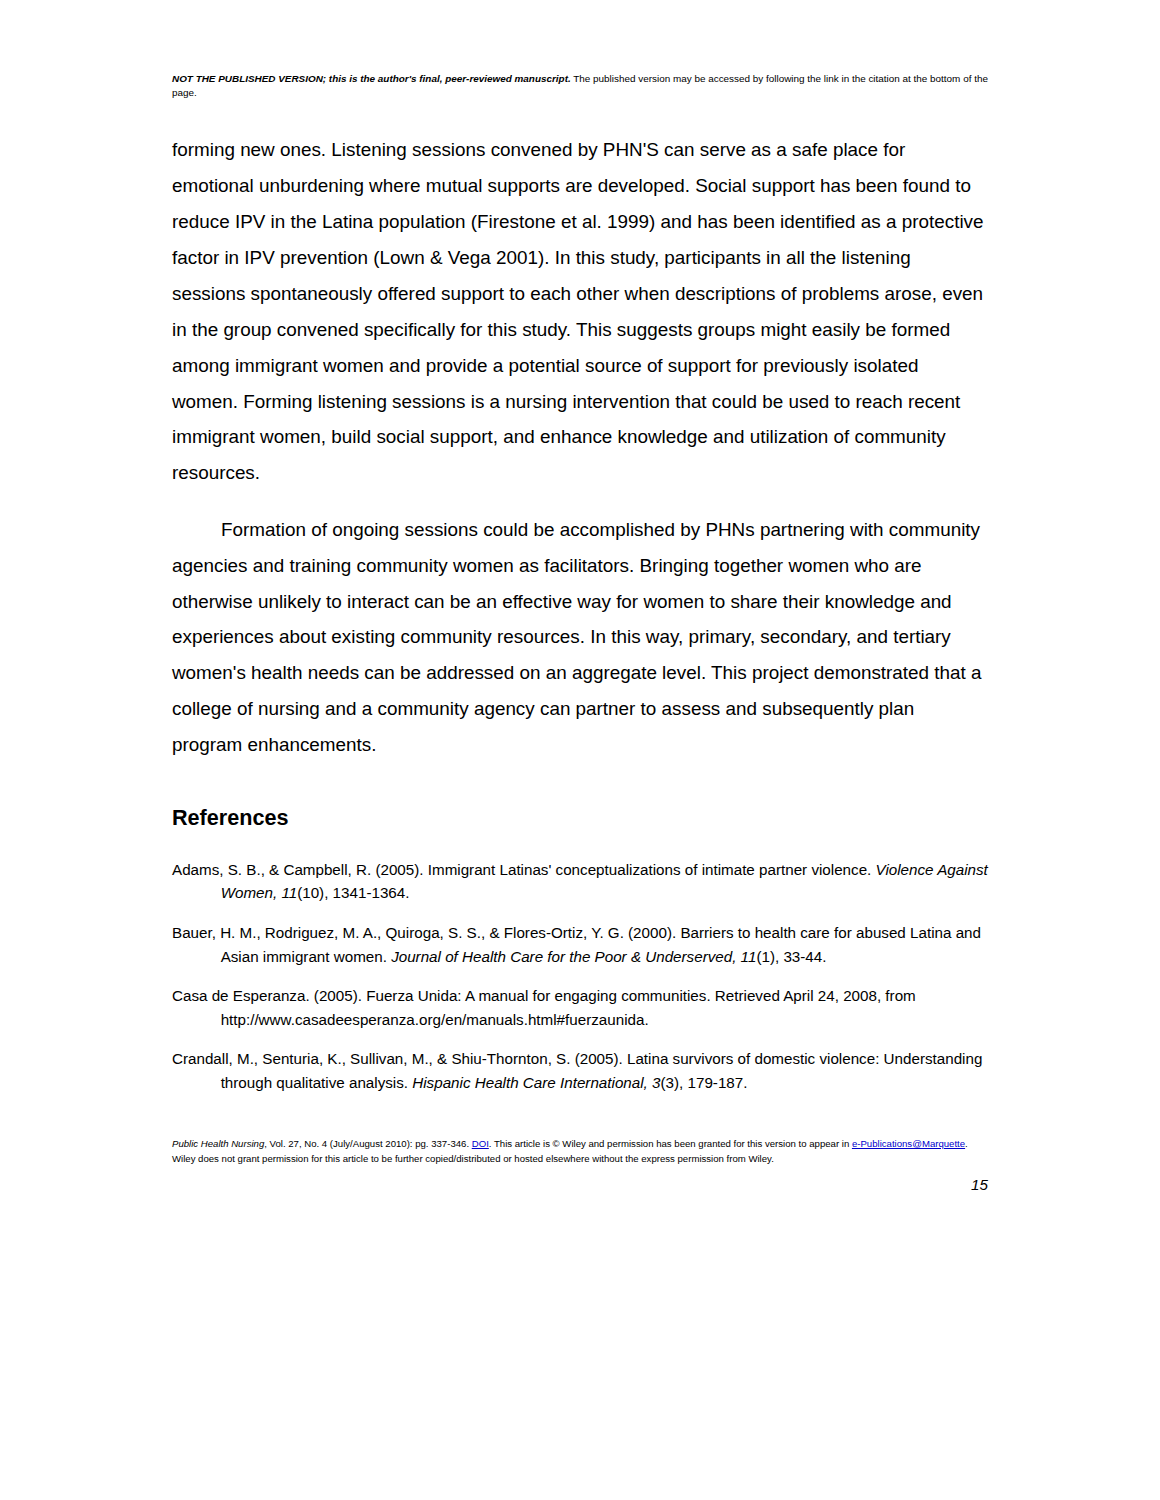NOT THE PUBLISHED VERSION; this is the author's final, peer-reviewed manuscript. The published version may be accessed by following the link in the citation at the bottom of the page.
forming new ones. Listening sessions convened by PHN'S can serve as a safe place for emotional unburdening where mutual supports are developed. Social support has been found to reduce IPV in the Latina population (Firestone et al. 1999) and has been identified as a protective factor in IPV prevention (Lown & Vega 2001). In this study, participants in all the listening sessions spontaneously offered support to each other when descriptions of problems arose, even in the group convened specifically for this study. This suggests groups might easily be formed among immigrant women and provide a potential source of support for previously isolated women. Forming listening sessions is a nursing intervention that could be used to reach recent immigrant women, build social support, and enhance knowledge and utilization of community resources.
Formation of ongoing sessions could be accomplished by PHNs partnering with community agencies and training community women as facilitators. Bringing together women who are otherwise unlikely to interact can be an effective way for women to share their knowledge and experiences about existing community resources. In this way, primary, secondary, and tertiary women's health needs can be addressed on an aggregate level. This project demonstrated that a college of nursing and a community agency can partner to assess and subsequently plan program enhancements.
References
Adams, S. B., & Campbell, R. (2005). Immigrant Latinas' conceptualizations of intimate partner violence. Violence Against Women, 11(10), 1341-1364.
Bauer, H. M., Rodriguez, M. A., Quiroga, S. S., & Flores-Ortiz, Y. G. (2000). Barriers to health care for abused Latina and Asian immigrant women. Journal of Health Care for the Poor & Underserved, 11(1), 33-44.
Casa de Esperanza. (2005). Fuerza Unida: A manual for engaging communities. Retrieved April 24, 2008, from http://www.casadeesperanza.org/en/manuals.html#fuerzaunida.
Crandall, M., Senturia, K., Sullivan, M., & Shiu-Thornton, S. (2005). Latina survivors of domestic violence: Understanding through qualitative analysis. Hispanic Health Care International, 3(3), 179-187.
Public Health Nursing, Vol. 27, No. 4 (July/August 2010): pg. 337-346. DOI. This article is © Wiley and permission has been granted for this version to appear in e-Publications@Marquette. Wiley does not grant permission for this article to be further copied/distributed or hosted elsewhere without the express permission from Wiley.
15